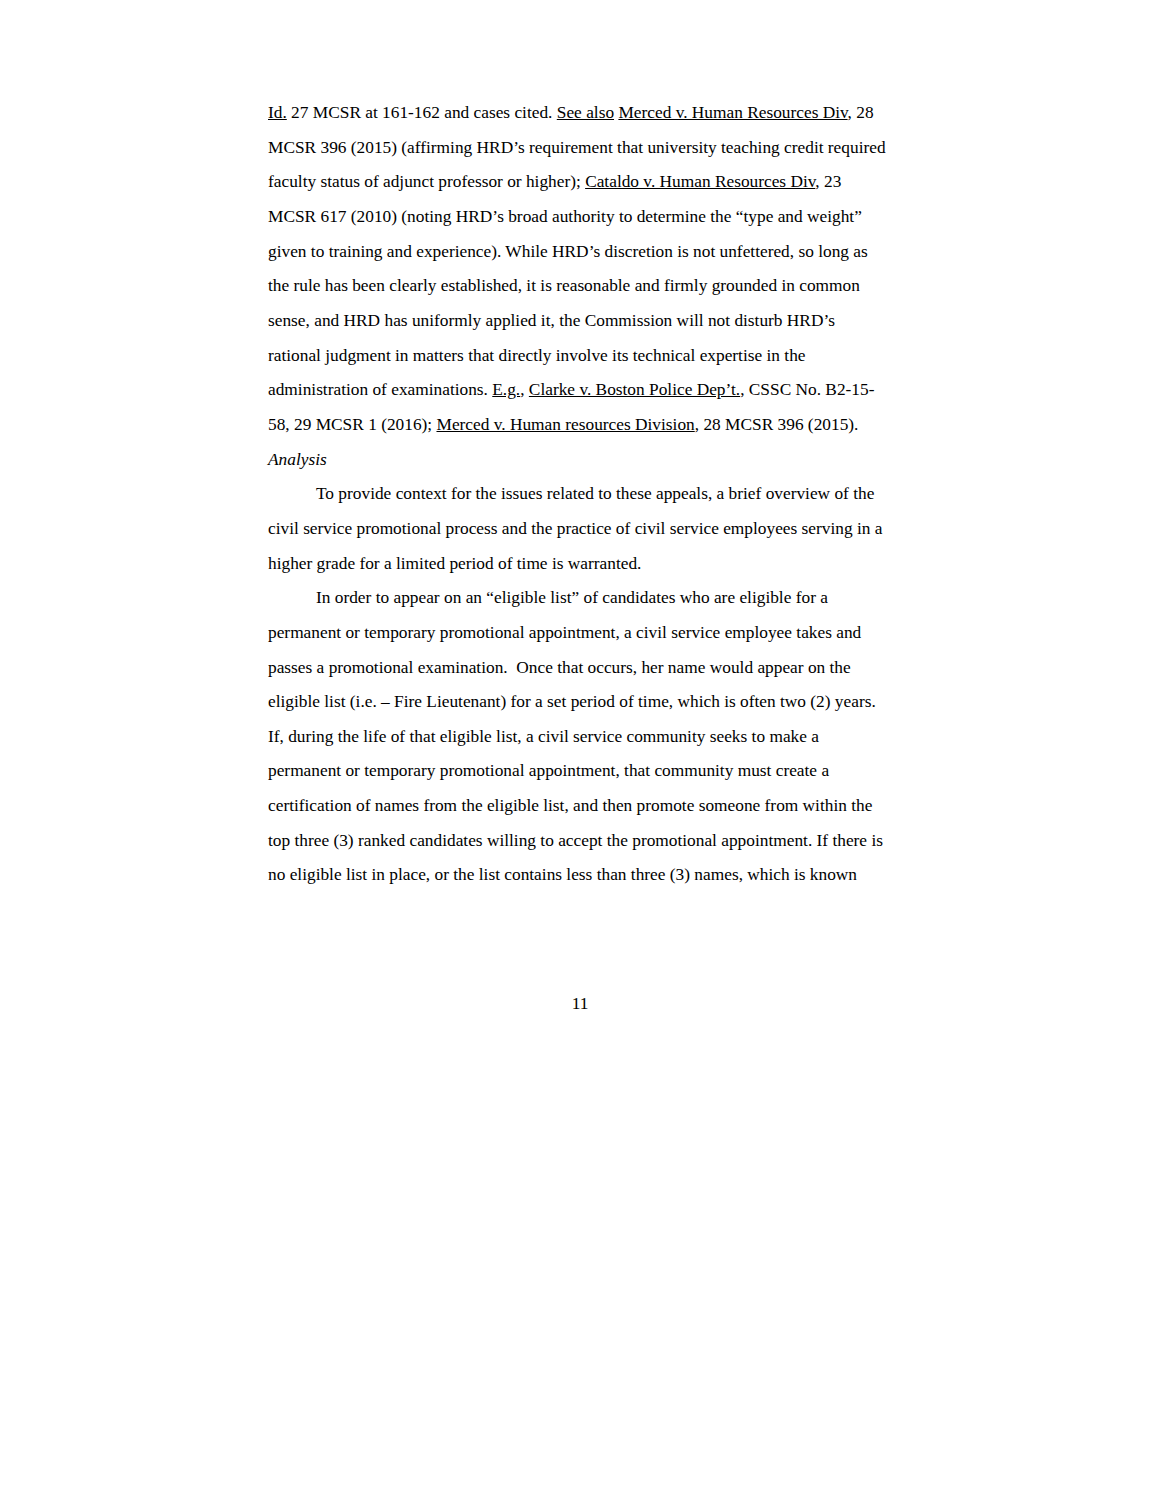Id. 27 MCSR at 161-162 and cases cited. See also Merced v. Human Resources Div, 28 MCSR 396 (2015) (affirming HRD’s requirement that university teaching credit required faculty status of adjunct professor or higher); Cataldo v. Human Resources Div, 23 MCSR 617 (2010) (noting HRD’s broad authority to determine the “type and weight” given to training and experience). While HRD’s discretion is not unfettered, so long as the rule has been clearly established, it is reasonable and firmly grounded in common sense, and HRD has uniformly applied it, the Commission will not disturb HRD’s rational judgment in matters that directly involve its technical expertise in the administration of examinations. E.g., Clarke v. Boston Police Dep’t., CSSC No. B2-15-58, 29 MCSR 1 (2016); Merced v. Human resources Division, 28 MCSR 396 (2015).
Analysis
To provide context for the issues related to these appeals, a brief overview of the civil service promotional process and the practice of civil service employees serving in a higher grade for a limited period of time is warranted.
In order to appear on an “eligible list” of candidates who are eligible for a permanent or temporary promotional appointment, a civil service employee takes and passes a promotional examination. Once that occurs, her name would appear on the eligible list (i.e. – Fire Lieutenant) for a set period of time, which is often two (2) years. If, during the life of that eligible list, a civil service community seeks to make a permanent or temporary promotional appointment, that community must create a certification of names from the eligible list, and then promote someone from within the top three (3) ranked candidates willing to accept the promotional appointment. If there is no eligible list in place, or the list contains less than three (3) names, which is known
11